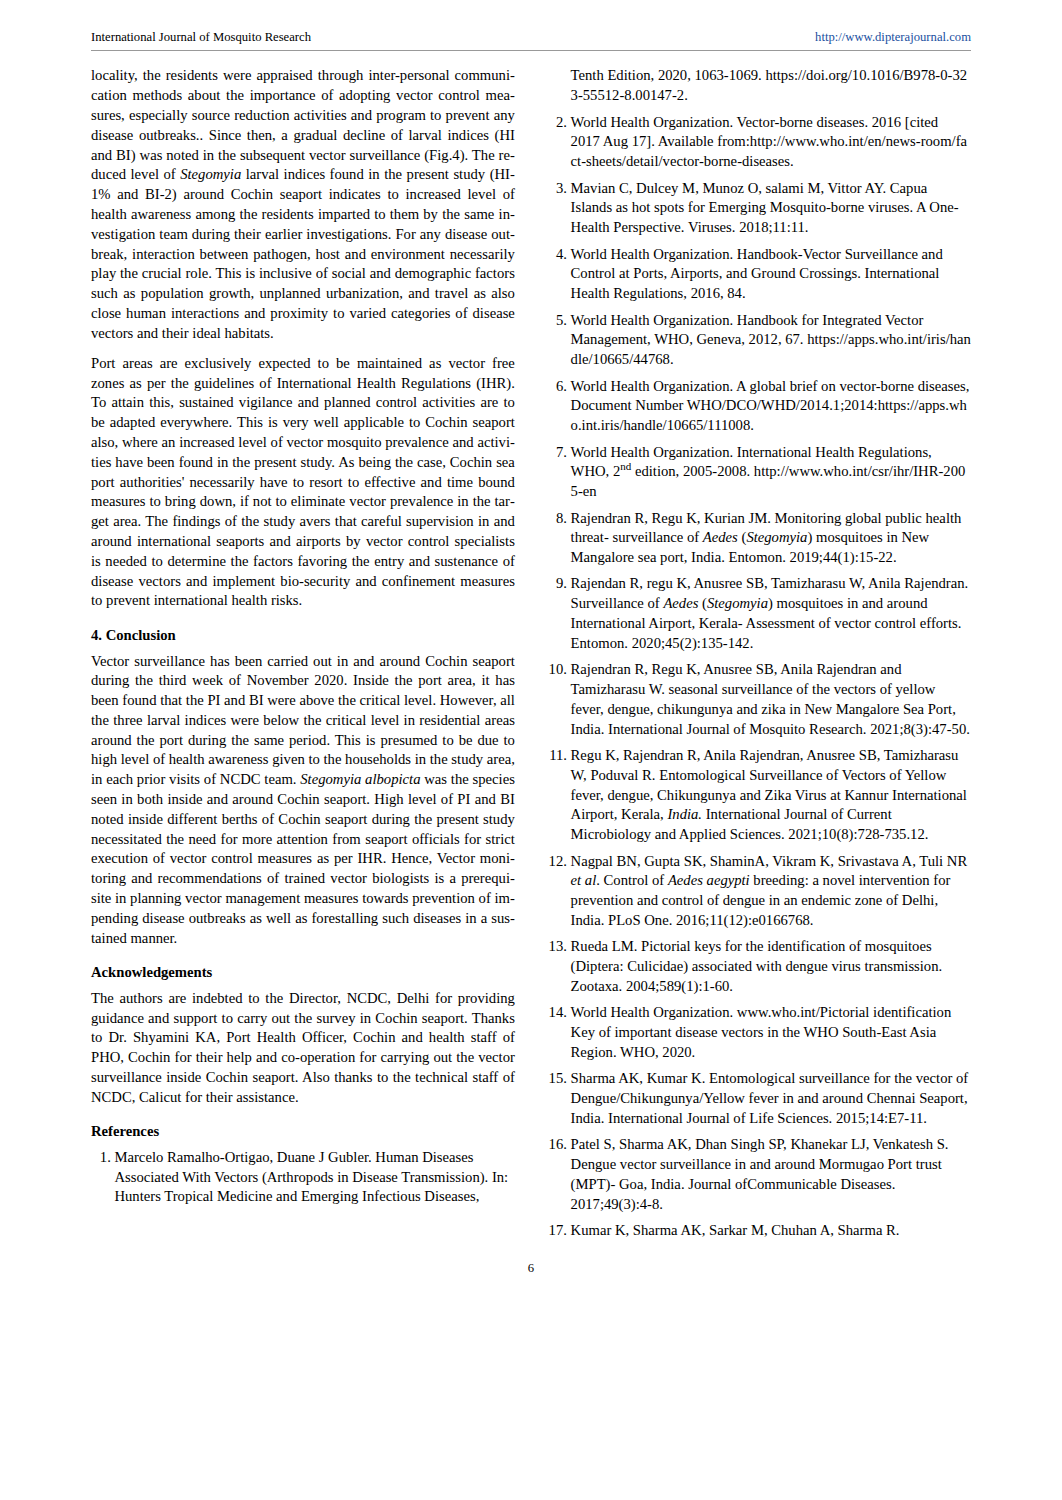International Journal of Mosquito Research http://www.dipterajournal.com
locality, the residents were appraised through inter-personal communication methods about the importance of adopting vector control measures, especially source reduction activities and program to prevent any disease outbreaks.. Since then, a gradual decline of larval indices (HI and BI) was noted in the subsequent vector surveillance (Fig.4). The reduced level of Stegomyia larval indices found in the present study (HI-1% and BI-2) around Cochin seaport indicates to increased level of health awareness among the residents imparted to them by the same investigation team during their earlier investigations. For any disease outbreak, interaction between pathogen, host and environment necessarily play the crucial role. This is inclusive of social and demographic factors such as population growth, unplanned urbanization, and travel as also close human interactions and proximity to varied categories of disease vectors and their ideal habitats.
Port areas are exclusively expected to be maintained as vector free zones as per the guidelines of International Health Regulations (IHR). To attain this, sustained vigilance and planned control activities are to be adapted everywhere. This is very well applicable to Cochin seaport also, where an increased level of vector mosquito prevalence and activities have been found in the present study. As being the case, Cochin sea port authorities' necessarily have to resort to effective and time bound measures to bring down, if not to eliminate vector prevalence in the target area. The findings of the study avers that careful supervision in and around international seaports and airports by vector control specialists is needed to determine the factors favoring the entry and sustenance of disease vectors and implement bio-security and confinement measures to prevent international health risks.
4. Conclusion
Vector surveillance has been carried out in and around Cochin seaport during the third week of November 2020. Inside the port area, it has been found that the PI and BI were above the critical level. However, all the three larval indices were below the critical level in residential areas around the port during the same period. This is presumed to be due to high level of health awareness given to the households in the study area, in each prior visits of NCDC team. Stegomyia albopicta was the species seen in both inside and around Cochin seaport. High level of PI and BI noted inside different berths of Cochin seaport during the present study necessitated the need for more attention from seaport officials for strict execution of vector control measures as per IHR. Hence, Vector monitoring and recommendations of trained vector biologists is a prerequisite in planning vector management measures towards prevention of impending disease outbreaks as well as forestalling such diseases in a sustained manner.
Acknowledgements
The authors are indebted to the Director, NCDC, Delhi for providing guidance and support to carry out the survey in Cochin seaport. Thanks to Dr. Shyamini KA, Port Health Officer, Cochin and health staff of PHO, Cochin for their help and co-operation for carrying out the vector surveillance inside Cochin seaport. Also thanks to the technical staff of NCDC, Calicut for their assistance.
References
Marcelo Ramalho-Ortigao, Duane J Gubler. Human Diseases Associated With Vectors (Arthropods in Disease Transmission). In: Hunters Tropical Medicine and Emerging Infectious Diseases, Tenth Edition, 2020, 1063-1069. https://doi.org/10.1016/B978-0-323-55512-8.00147-2.
World Health Organization. Vector-borne diseases. 2016 [cited 2017 Aug 17]. Available from:http://www.who.int/en/news-room/fact-sheets/detail/vector-borne-diseases.
Mavian C, Dulcey M, Munoz O, salami M, Vittor AY. Capua Islands as hot spots for Emerging Mosquito-borne viruses. A One-Health Perspective. Viruses. 2018;11:11.
World Health Organization. Handbook-Vector Surveillance and Control at Ports, Airports, and Ground Crossings. International Health Regulations, 2016, 84.
World Health Organization. Handbook for Integrated Vector Management, WHO, Geneva, 2012, 67. https://apps.who.int/iris/handle/10665/44768.
World Health Organization. A global brief on vector-borne diseases, Document Number WHO/DCO/WHD/2014.1;2014:https://apps.who.int.iris/handle/10665/111008.
World Health Organization. International Health Regulations, WHO, 2nd edition, 2005-2008. http://www.who.int/csr/ihr/IHR-2005-en
Rajendran R, Regu K, Kurian JM. Monitoring global public health threat- surveillance of Aedes (Stegomyia) mosquitoes in New Mangalore sea port, India. Entomon. 2019;44(1):15-22.
Rajendan R, regu K, Anusree SB, Tamizharasu W, Anila Rajendran. Surveillance of Aedes (Stegomyia) mosquitoes in and around International Airport, Kerala- Assessment of vector control efforts. Entomon. 2020;45(2):135-142.
Rajendran R, Regu K, Anusree SB, Anila Rajendran and Tamizharasu W. seasonal surveillance of the vectors of yellow fever, dengue, chikungunya and zika in New Mangalore Sea Port, India. International Journal of Mosquito Research. 2021;8(3):47-50.
Regu K, Rajendran R, Anila Rajendran, Anusree SB, Tamizharasu W, Poduval R. Entomological Surveillance of Vectors of Yellow fever, dengue, Chikungunya and Zika Virus at Kannur International Airport, Kerala, India. International Journal of Current Microbiology and Applied Sciences. 2021;10(8):728-735.12.
Nagpal BN, Gupta SK, ShaminA, Vikram K, Srivastava A, Tuli NR et al. Control of Aedes aegypti breeding: a novel intervention for prevention and control of dengue in an endemic zone of Delhi, India. PLoS One. 2016;11(12):e0166768.
Rueda LM. Pictorial keys for the identification of mosquitoes (Diptera: Culicidae) associated with dengue virus transmission. Zootaxa. 2004;589(1):1-60.
World Health Organization. www.who.int/Pictorial identification Key of important disease vectors in the WHO South-East Asia Region. WHO, 2020.
Sharma AK, Kumar K. Entomological surveillance for the vector of Dengue/Chikungunya/Yellow fever in and around Chennai Seaport, India. International Journal of Life Sciences. 2015;14:E7-11.
Patel S, Sharma AK, Dhan Singh SP, Khanekar LJ, Venkatesh S. Dengue vector surveillance in and around Mormugao Port trust (MPT)- Goa, India. Journal ofCommunicable Diseases. 2017;49(3):4-8.
Kumar K, Sharma AK, Sarkar M, Chuhan A, Sharma R.
6